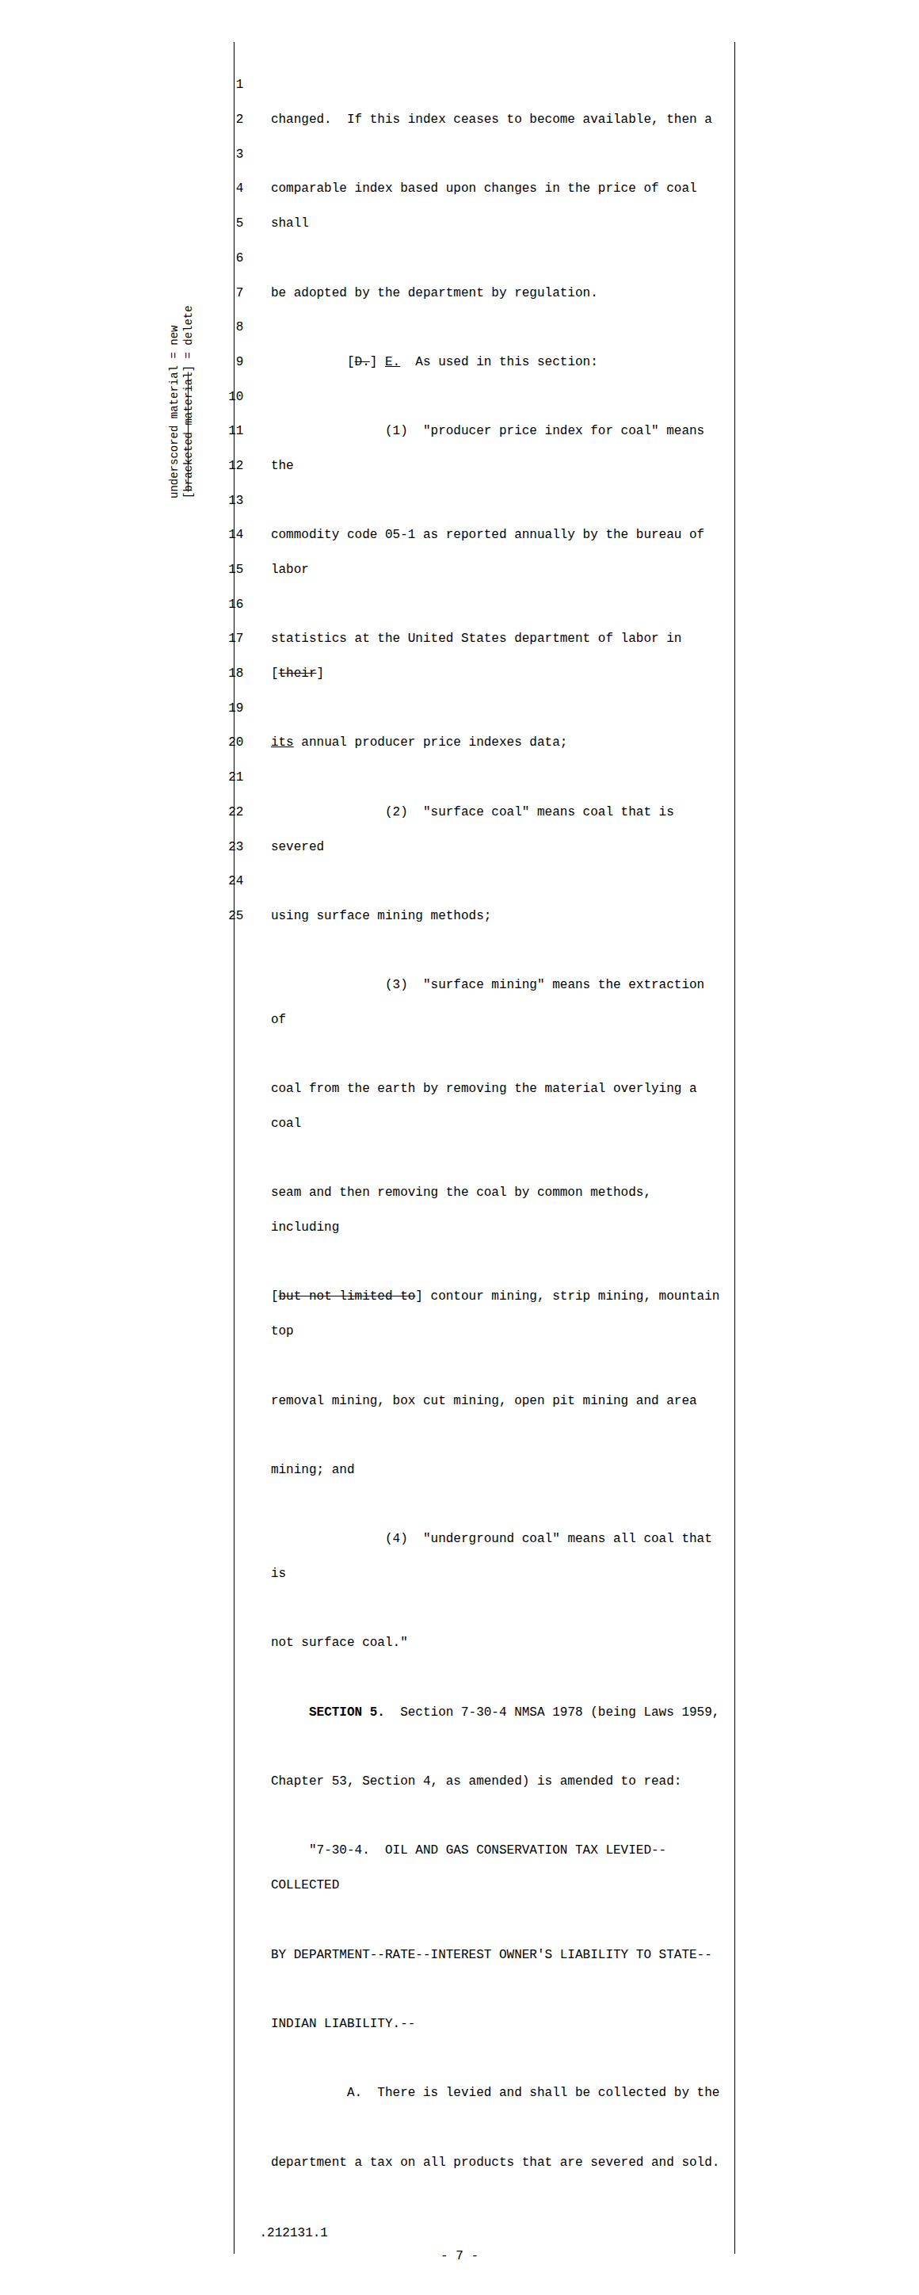underscored material = new[bracketed material] = delete
1 2 3 4 5 6 7 8 9 10 11 12 13 14 15 16 17 18 19 20 21 22 23 24 25
changed. If this index ceases to become available, then a
comparable index based upon changes in the price of coal shall
be adopted by the department by regulation.
[D.] E. As used in this section:
(1) "producer price index for coal" means the
commodity code 05-1 as reported annually by the bureau of labor
statistics at the United States department of labor in [their]
its annual producer price indexes data;
(2) "surface coal" means coal that is severed
using surface mining methods;
(3) "surface mining" means the extraction of
coal from the earth by removing the material overlying a coal
seam and then removing the coal by common methods, including
[but not limited to] contour mining, strip mining, mountain top
removal mining, box cut mining, open pit mining and area
mining; and
(4) "underground coal" means all coal that is
not surface coal."
SECTION 5. Section 7-30-4 NMSA 1978 (being Laws 1959,
Chapter 53, Section 4, as amended) is amended to read:
"7-30-4. OIL AND GAS CONSERVATION TAX LEVIED--COLLECTED
BY DEPARTMENT--RATE--INTEREST OWNER'S LIABILITY TO STATE--
INDIAN LIABILITY.--
A. There is levied and shall be collected by the
department a tax on all products that are severed and sold.
.212131.1
- 7 -